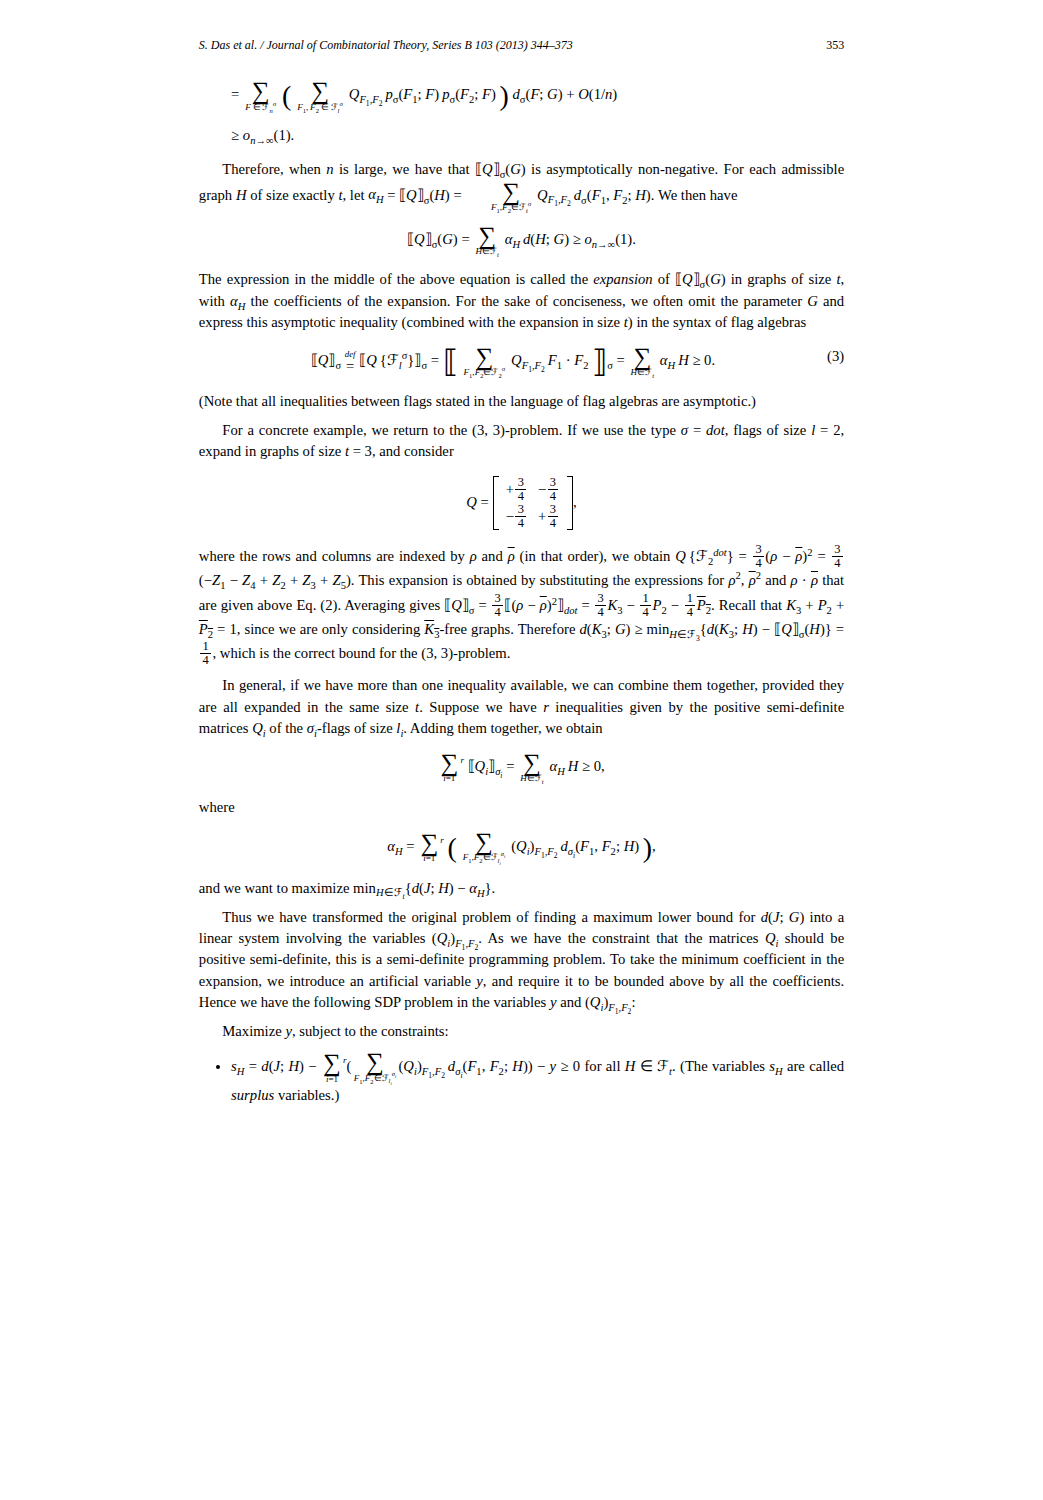S. Das et al. / Journal of Combinatorial Theory, Series B 103 (2013) 344–373 353
= ∑F ∈ ℱnσ ( ∑F1, F2 ∈ ℱlσ QF1,F2 pσ(F1; F) pσ(F2; F) ) dσ(F; G) + O(1/n)
≥ on→∞(1).
Therefore, when n is large, we have that ⟦Q⟧σ(G) is asymptotically non-negative. For each admissible graph H of size exactly t, let αH = ⟦Q⟧σ(H) = ∑F1,F2∈ℱtσ QF1,F2 dσ(F1, F2; H). We then have
⟦Q⟧σ(G) = ∑H∈ℱt αH d(H; G) ≥ on→∞(1).
The expression in the middle of the above equation is called the expansion of ⟦Q⟧σ(G) in graphs of size t, with αH the coefficients of the expansion. For the sake of conciseness, we often omit the parameter G and express this asymptotic inequality (combined with the expansion in size t) in the syntax of flag algebras
(3)
⟦Q⟧σ def= ⟦Q {ℱlσ}⟧σ = ⟦ ∑F1,F2∈ℱ2σ QF1,F2 F1 · F2 ⟧σ = ∑H∈ℱt αH H ≥ 0.
(Note that all inequalities between flags stated in the language of flag algebras are asymptotic.)
For a concrete example, we return to the (3, 3)-problem. If we use the type σ = dot, flags of size l = 2, expand in graphs of size t = 3, and consider
Q =
| + 3 4 | − 3 4 |
| − 3 4 | + 3 4 |
,
where the rows and columns are indexed by ρ and ρ (in that order), we obtain Q {ℱ2dot} = 34(ρ − ρ)2 = 34(−Z1 − Z4 + Z2 + Z3 + Z5). This expansion is obtained by substituting the expressions for ρ2, ρ2 and ρ · ρ that are given above Eq. (2). Averaging gives ⟦Q⟧σ = 34⟦(ρ − ρ)2⟧dot = 34 K3 − 14 P2 − 14 P2. Recall that K3 + P2 + P2 = 1, since we are only considering K3-free graphs. Therefore d(K3; G) ≥ minH∈ℱ3{d(K3; H) − ⟦Q⟧σ(H)} = 14, which is the correct bound for the (3, 3)-problem.
In general, if we have more than one inequality available, we can combine them together, provided they are all expanded in the same size t. Suppose we have r inequalities given by the positive semi-definite matrices Qi of the σi-flags of size li. Adding them together, we obtain
∑i=1r ⟦Qi⟧σi = ∑H∈ℱt αH H ≥ 0,
where
αH = ∑i=1r ( ∑F1,F2∈ℱliσi (Qi)F1,F2 dσi(F1, F2; H) ),
and we want to maximize minH∈ℱt{d(J; H) − αH}.
Thus we have transformed the original problem of finding a maximum lower bound for d(J; G) into a linear system involving the variables (Qi)F1,F2. As we have the constraint that the matrices Qi should be positive semi-definite, this is a semi-definite programming problem. To take the minimum coefficient in the expansion, we introduce an artificial variable y, and require it to be bounded above by all the coefficients. Hence we have the following SDP problem in the variables y and (Qi)F1,F2:
Maximize y, subject to the constraints:
sH = d(J; H) − ∑i=1r(∑F1,F2∈ℱliσi(Qi)F1,F2 dσi(F1, F2; H)) − y ≥ 0 for all H ∈ ℱt. (The variables sH are called surplus variables.)